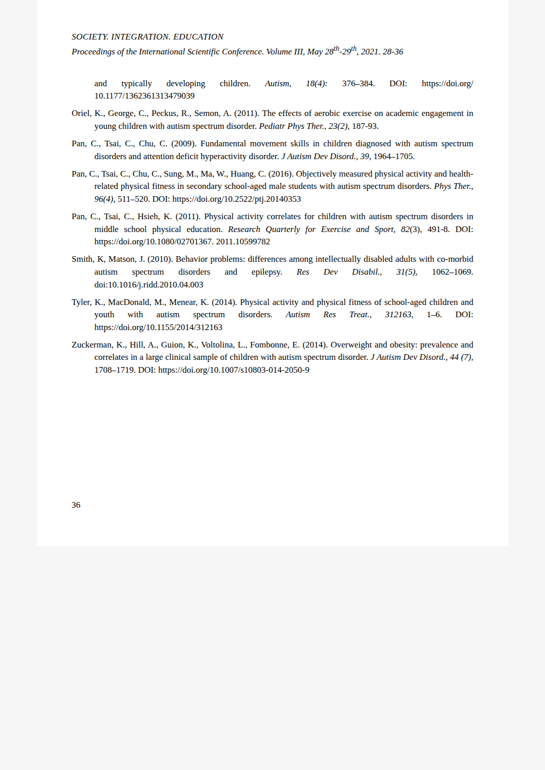SOCIETY. INTEGRATION. EDUCATION
Proceedings of the International Scientific Conference. Volume III, May 28th-29th, 2021. 28-36
and typically developing children. Autism, 18(4): 376–384. DOI: https://doi.org/ 10.1177/1362361313479039
Oriel, K., George, C., Peckus, R., Semon, A. (2011). The effects of aerobic exercise on academic engagement in young children with autism spectrum disorder. Pediatr Phys Ther., 23(2), 187-93.
Pan, C., Tsai, C., Chu, C. (2009). Fundamental movement skills in children diagnosed with autism spectrum disorders and attention deficit hyperactivity disorder. J Autism Dev Disord., 39, 1964–1705.
Pan, C., Tsai, C., Chu, C., Sung, M., Ma, W., Huang, C. (2016). Objectively measured physical activity and health-related physical fitness in secondary school-aged male students with autism spectrum disorders. Phys Ther., 96(4), 511–520. DOI: https://doi.org/10.2522/ptj.20140353
Pan, C., Tsai, C., Hsieh, K. (2011). Physical activity correlates for children with autism spectrum disorders in middle school physical education. Research Quarterly for Exercise and Sport, 82(3), 491-8. DOI: https://doi.org/10.1080/02701367. 2011.10599782
Smith, K, Matson, J. (2010). Behavior problems: differences among intellectually disabled adults with co-morbid autism spectrum disorders and epilepsy. Res Dev Disabil., 31(5), 1062–1069. doi:10.1016/j.ridd.2010.04.003
Tyler, K., MacDonald, M., Menear, K. (2014). Physical activity and physical fitness of school-aged children and youth with autism spectrum disorders. Autism Res Treat., 312163, 1–6. DOI: https://doi.org/10.1155/2014/312163
Zuckerman, K., Hill, A., Guion, K., Voltolina, L., Fombonne, E. (2014). Overweight and obesity: prevalence and correlates in a large clinical sample of children with autism spectrum disorder. J Autism Dev Disord., 44 (7), 1708–1719. DOI: https://doi.org/10.1007/s10803-014-2050-9
36